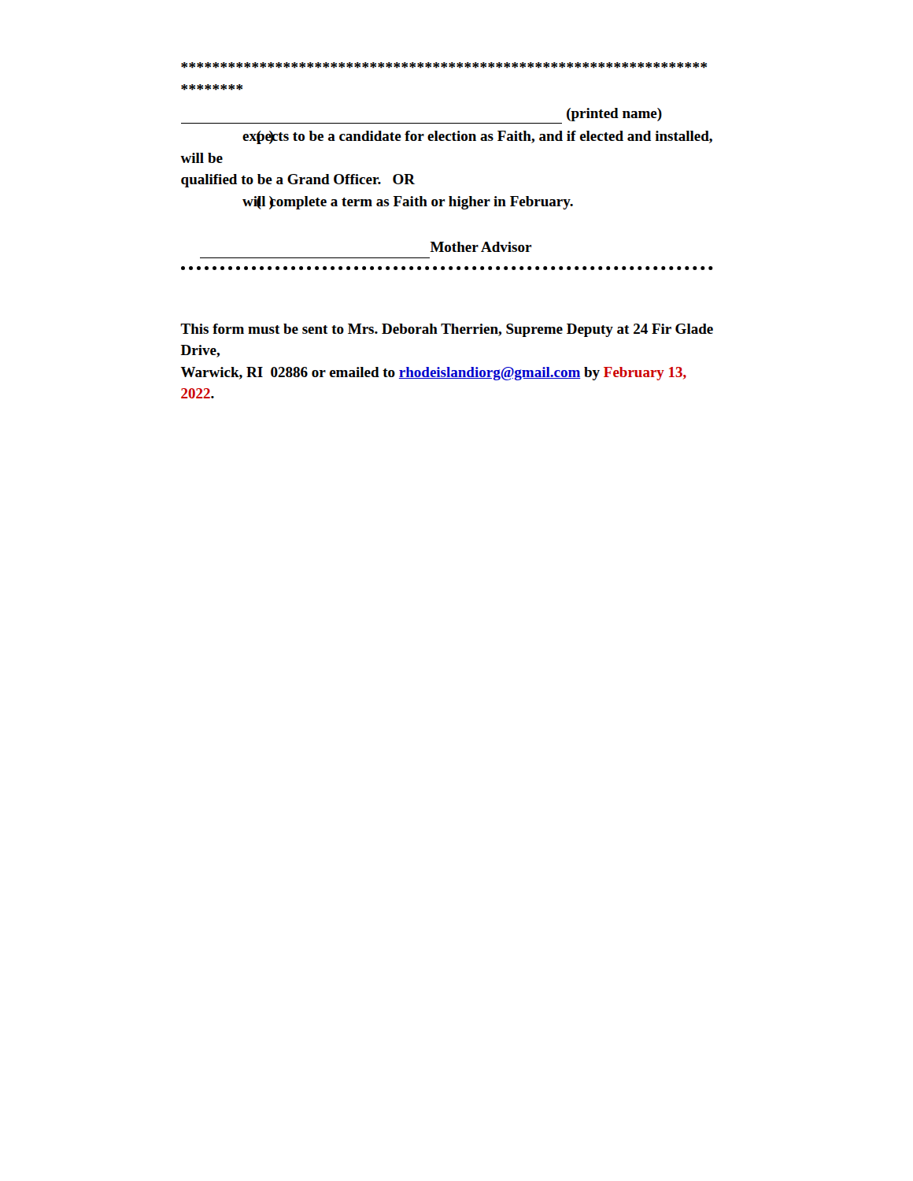***************************************************************************
(printed name)
( ) expects to be a candidate for election as Faith, and if elected and installed, will be
qualified to be a Grand Officer. OR
( ) will complete a term as Faith or higher in February.
Mother Advisor
This form must be sent to Mrs. Deborah Therrien, Supreme Deputy at 24 Fir Glade Drive,
Warwick, RI 02886 or emailed to rhodeislandiorg@gmail.com by February 13, 2022.